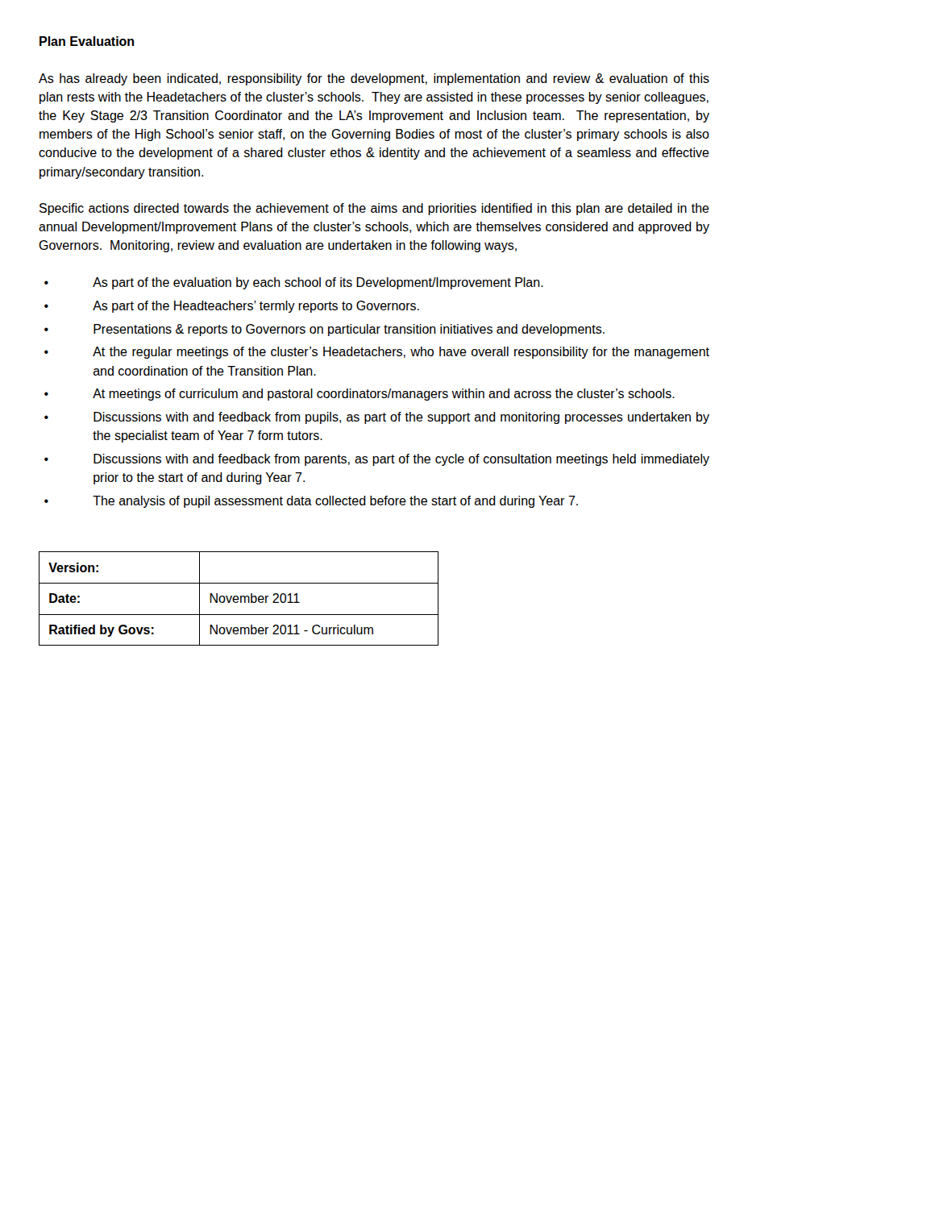Plan Evaluation
As has already been indicated, responsibility for the development, implementation and review & evaluation of this plan rests with the Headetachers of the cluster’s schools. They are assisted in these processes by senior colleagues, the Key Stage 2/3 Transition Coordinator and the LA’s Improvement and Inclusion team. The representation, by members of the High School’s senior staff, on the Governing Bodies of most of the cluster’s primary schools is also conducive to the development of a shared cluster ethos & identity and the achievement of a seamless and effective primary/secondary transition.
Specific actions directed towards the achievement of the aims and priorities identified in this plan are detailed in the annual Development/Improvement Plans of the cluster’s schools, which are themselves considered and approved by Governors. Monitoring, review and evaluation are undertaken in the following ways,
As part of the evaluation by each school of its Development/Improvement Plan.
As part of the Headteachers’ termly reports to Governors.
Presentations & reports to Governors on particular transition initiatives and developments.
At the regular meetings of the cluster’s Headetachers, who have overall responsibility for the management and coordination of the Transition Plan.
At meetings of curriculum and pastoral coordinators/managers within and across the cluster’s schools.
Discussions with and feedback from pupils, as part of the support and monitoring processes undertaken by the specialist team of Year 7 form tutors.
Discussions with and feedback from parents, as part of the cycle of consultation meetings held immediately prior to the start of and during Year 7.
The analysis of pupil assessment data collected before the start of and during Year 7.
| Version: | |
| Date: | November 2011 |
| Ratified by Govs: | November 2011 - Curriculum |